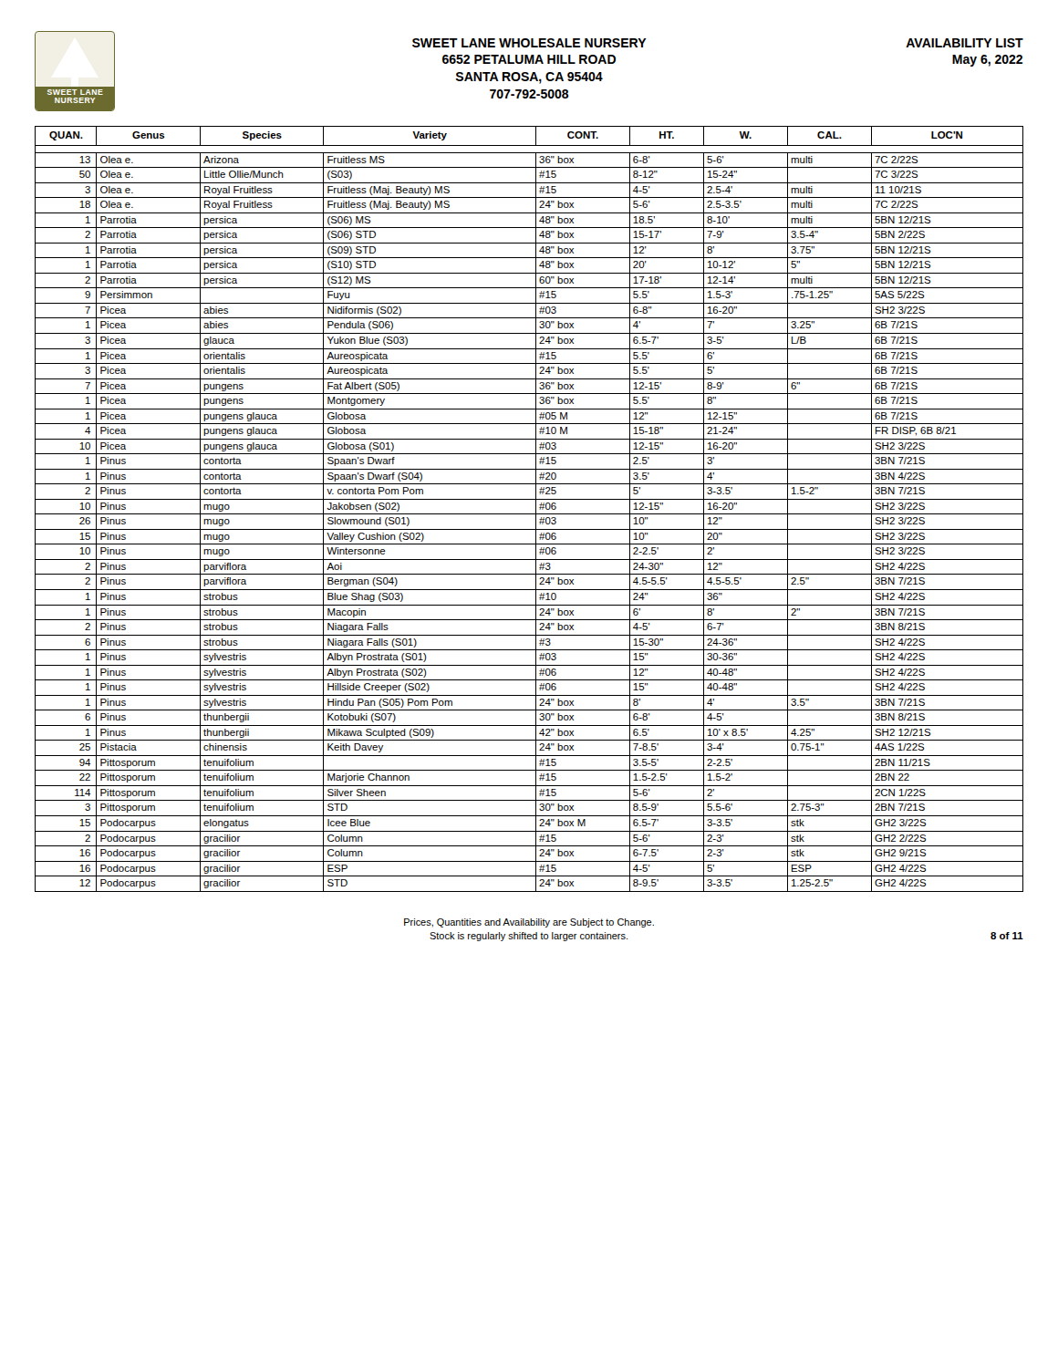SWEET LANE
NURSERY
SWEET LANE WHOLESALE NURSERY
6652 PETALUMA HILL ROAD
SANTA ROSA, CA 95404
707-792-5008
AVAILABILITY LIST
May 6, 2022
| QUAN. | Genus | Species | Variety | CONT. | HT. | W. | CAL. | LOC'N |
| --- | --- | --- | --- | --- | --- | --- | --- | --- |
| 13 | Olea e. | Arizona | Fruitless MS | 36" box | 6-8' | 5-6' | multi | 7C 2/22S |
| 50 | Olea e. | Little Ollie/Munch | (S03) | #15 | 8-12" | 15-24" | | 7C 3/22S |
| 3 | Olea e. | Royal Fruitless | Fruitless (Maj. Beauty) MS | #15 | 4-5' | 2.5-4' | multi | 11 10/21S |
| 18 | Olea e. | Royal Fruitless | Fruitless (Maj. Beauty) MS | 24" box | 5-6' | 2.5-3.5' | multi | 7C 2/22S |
| 1 | Parrotia | persica | (S06) MS | 48" box | 18.5' | 8-10' | multi | 5BN 12/21S |
| 2 | Parrotia | persica | (S06) STD | 48" box | 15-17' | 7-9' | 3.5-4" | 5BN 2/22S |
| 1 | Parrotia | persica | (S09) STD | 48" box | 12' | 8' | 3.75" | 5BN 12/21S |
| 1 | Parrotia | persica | (S10) STD | 48" box | 20' | 10-12' | 5" | 5BN 12/21S |
| 2 | Parrotia | persica | (S12) MS | 60" box | 17-18' | 12-14' | multi | 5BN 12/21S |
| 9 | Persimmon | | Fuyu | #15 | 5.5' | 1.5-3' | .75-1.25" | 5AS 5/22S |
| 7 | Picea | abies | Nidiformis (S02) | #03 | 6-8" | 16-20" | | SH2 3/22S |
| 1 | Picea | abies | Pendula (S06) | 30" box | 4' | 7' | 3.25" | 6B 7/21S |
| 3 | Picea | glauca | Yukon Blue (S03) | 24" box | 6.5-7' | 3-5' | L/B | 6B 7/21S |
| 1 | Picea | orientalis | Aureospicata | #15 | 5.5' | 6' | | 6B 7/21S |
| 3 | Picea | orientalis | Aureospicata | 24" box | 5.5' | 5' | | 6B 7/21S |
| 7 | Picea | pungens | Fat Albert (S05) | 36" box | 12-15' | 8-9' | 6" | 6B 7/21S |
| 1 | Picea | pungens | Montgomery | 36" box | 5.5' | 8" | | 6B 7/21S |
| 1 | Picea | pungens glauca | Globosa | #05 M | 12" | 12-15" | | 6B 7/21S |
| 4 | Picea | pungens glauca | Globosa | #10 M | 15-18" | 21-24" | | FR DISP, 6B 8/21 |
| 10 | Picea | pungens glauca | Globosa (S01) | #03 | 12-15" | 16-20" | | SH2 3/22S |
| 1 | Pinus | contorta | Spaan's Dwarf | #15 | 2.5' | 3' | | 3BN 7/21S |
| 1 | Pinus | contorta | Spaan's Dwarf (S04) | #20 | 3.5' | 4' | | 3BN 4/22S |
| 2 | Pinus | contorta | v. contorta Pom Pom | #25 | 5' | 3-3.5' | 1.5-2" | 3BN 7/21S |
| 10 | Pinus | mugo | Jakobsen (S02) | #06 | 12-15" | 16-20" | | SH2 3/22S |
| 26 | Pinus | mugo | Slowmound (S01) | #03 | 10" | 12" | | SH2 3/22S |
| 15 | Pinus | mugo | Valley Cushion (S02) | #06 | 10" | 20" | | SH2 3/22S |
| 10 | Pinus | mugo | Wintersonne | #06 | 2-2.5' | 2' | | SH2 3/22S |
| 2 | Pinus | parviflora | Aoi | #3 | 24-30" | 12" | | SH2 4/22S |
| 2 | Pinus | parviflora | Bergman (S04) | 24" box | 4.5-5.5' | 4.5-5.5' | 2.5" | 3BN 7/21S |
| 1 | Pinus | strobus | Blue Shag (S03) | #10 | 24" | 36" | | SH2 4/22S |
| 1 | Pinus | strobus | Macopin | 24" box | 6' | 8' | 2" | 3BN 7/21S |
| 2 | Pinus | strobus | Niagara Falls | 24" box | 4-5' | 6-7' | | 3BN 8/21S |
| 6 | Pinus | strobus | Niagara Falls (S01) | #3 | 15-30" | 24-36" | | SH2 4/22S |
| 1 | Pinus | sylvestris | Albyn Prostrata (S01) | #03 | 15" | 30-36" | | SH2 4/22S |
| 1 | Pinus | sylvestris | Albyn Prostrata (S02) | #06 | 12" | 40-48" | | SH2 4/22S |
| 1 | Pinus | sylvestris | Hillside Creeper (S02) | #06 | 15" | 40-48" | | SH2 4/22S |
| 1 | Pinus | sylvestris | Hindu Pan (S05) Pom Pom | 24" box | 8' | 4' | 3.5" | 3BN 7/21S |
| 6 | Pinus | thunbergii | Kotobuki (S07) | 30" box | 6-8' | 4-5' | | 3BN 8/21S |
| 1 | Pinus | thunbergii | Mikawa Sculpted (S09) | 42" box | 6.5' | 10' x 8.5' | 4.25" | SH2 12/21S |
| 25 | Pistacia | chinensis | Keith Davey | 24" box | 7-8.5' | 3-4' | 0.75-1" | 4AS 1/22S |
| 94 | Pittosporum | tenuifolium | | #15 | 3.5-5' | 2-2.5' | | 2BN 11/21S |
| 22 | Pittosporum | tenuifolium | Marjorie Channon | #15 | 1.5-2.5' | 1.5-2' | | 2BN 22 |
| 114 | Pittosporum | tenuifolium | Silver Sheen | #15 | 5-6' | 2' | | 2CN 1/22S |
| 3 | Pittosporum | tenuifolium | STD | 30" box | 8.5-9' | 5.5-6' | 2.75-3" | 2BN 7/21S |
| 15 | Podocarpus | elongatus | Icee Blue | 24" box M | 6.5-7' | 3-3.5' | stk | GH2 3/22S |
| 2 | Podocarpus | gracilior | Column | #15 | 5-6' | 2-3' | stk | GH2 2/22S |
| 16 | Podocarpus | gracilior | Column | 24" box | 6-7.5' | 2-3' | stk | GH2 9/21S |
| 16 | Podocarpus | gracilior | ESP | #15 | 4-5' | 5' | ESP | GH2 4/22S |
| 12 | Podocarpus | gracilior | STD | 24" box | 8-9.5' | 3-3.5' | 1.25-2.5" | GH2 4/22S |
Prices, Quantities and Availability are Subject to Change.
Stock is regularly shifted to larger containers. 8 of 11